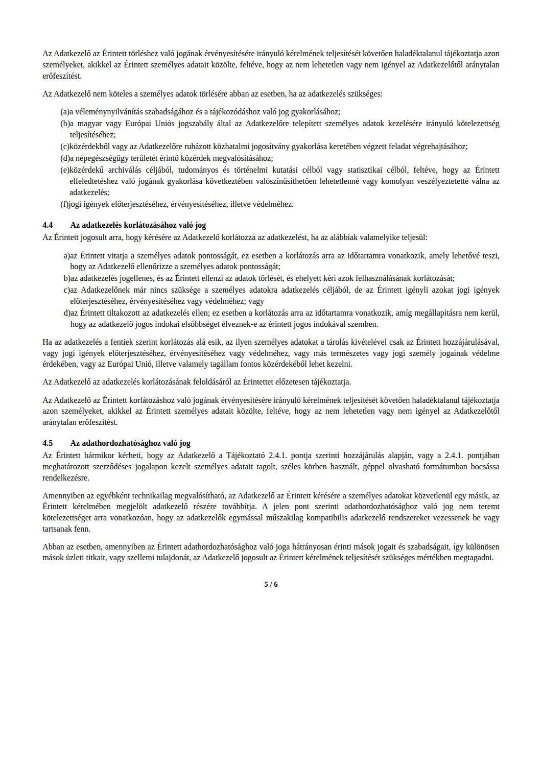Az Adatkezelő az Érintett törléshez való jogának érvényesítésére irányuló kérelmének teljesítését követően haladéktalanul tájékoztatja azon személyeket, akikkel az Érintett személyes adatait közölte, feltéve, hogy az nem lehetetlen vagy nem igényel az Adatkezelőtől aránytalan erőfeszítést.
Az Adatkezelő nem köteles a személyes adatok törlésére abban az esetben, ha az adatkezelés szükséges:
(a)
a véleménynyilvánítás szabadságához és a tájékozódáshoz való jog gyakorlásához;
(b)
a magyar vagy Európai Uniós jogszabály által az Adatkezelőre telepített személyes adatok kezelésére irányuló kötelezettség teljesítéséhez;
(c)
közérdekből vagy az Adatkezelőre ruházott közhatalmi jogosítvány gyakorlása keretében végzett feladat végrehajtásához;
(d)
a népegészségügy területét érintő közérdek megvalósításához;
(e)
közérdekű archiválás céljából, tudományos és történelmi kutatási célból vagy statisztikai célból, feltéve, hogy az Érintett elfeledtetéshez való jogának gyakorlása következtében valószínűsíthetően lehetetlenné vagy komolyan veszélyeztetetté válna az adatkezelés;
(f)
jogi igények előterjesztéséhez, érvényesítéséhez, illetve védelméhez.
4.4
Az adatkezelés korlátozásához való jog
Az Érintett jogosult arra, hogy kérésére az Adatkezelő korlátozza az adatkezelést, ha az alábbiak valamelyike teljesül:
a)
az Érintett vitatja a személyes adatok pontosságát, ez esetben a korlátozás arra az időtartamra vonatkozik, amely lehetővé teszi, hogy az Adatkezelő ellenőrizze a személyes adatok pontosságát;
b)
az adatkezelés jogellenes, és az Érintett ellenzi az adatok törlését, és ehelyett kéri azok felhasználásának korlátozását;
c)
az Adatkezelőnek már nincs szüksége a személyes adatokra adatkezelés céljából, de az Érintett igényli azokat jogi igények előterjesztéséhez, érvényesítéséhez vagy védelméhez; vagy
d)
az Érintett tiltakozott az adatkezelés ellen; ez esetben a korlátozás arra az időtartamra vonatkozik, amíg megállapításra nem kerül, hogy az adatkezelő jogos indokai elsőbbséget élveznek-e az érintett jogos indokával szemben.
Ha az adatkezelés a fentiek szerint korlátozás alá esik, az ilyen személyes adatokat a tárolás kivételével csak az Érintett hozzájárulásával, vagy jogi igények előterjesztéséhez, érvényesítéséhez vagy védelméhez, vagy más természetes vagy jogi személy jogainak védelme érdekében, vagy az Európai Unió, illetve valamely tagállam fontos közérdekéből lehet kezelni.
Az Adatkezelő az adatkezelés korlátozásának feloldásáról az Érintettet előzetesen tájékoztatja.
Az Adatkezelő az Érintett korlátozáshoz való jogának érvényesítésére irányuló kérelmének teljesítését követően haladéktalanul tájékoztatja azon személyeket, akikkel az Érintett személyes adatait közölte, feltéve, hogy az nem lehetetlen vagy nem igényel az Adatkezelőtől aránytalan erőfeszítést.
4.5
Az adathordozhatósághoz való jog
Az Érintett bármikor kérheti, hogy az Adatkezelő a Tájékoztató 2.4.1. pontja szerinti hozzájárulás alapján, vagy a 2.4.1. pontjában meghatározott szerződéses jogalapon kezelt személyes adatait tagolt, széles körben használt, géppel olvasható formátumban bocsássa rendelkezésre.
Amennyiben az egyébként technikailag megvalósítható, az Adatkezelő az Érintett kérésére a személyes adatokat közvetlenül egy másik, az Érintett kérelmében megjelölt adatkezelő részére továbbítja. A jelen pont szerinti adathordozhatósághoz való jog nem teremt kötelezettséget arra vonatkozóan, hogy az adatkezelők egymással műszakilag kompatibilis adatkezelő rendszereket vezessenek be vagy tartsanak fenn.
Abban az esetben, amennyiben az Érintett adathordozhatósághoz való joga hátrányosan érinti mások jogait és szabadságait, így különösen mások üzleti titkait, vagy szellemi tulajdonát, az Adatkezelő jogosult az Érintett kérelmének teljesítését szükséges mértékben megtagadni.
5 / 6